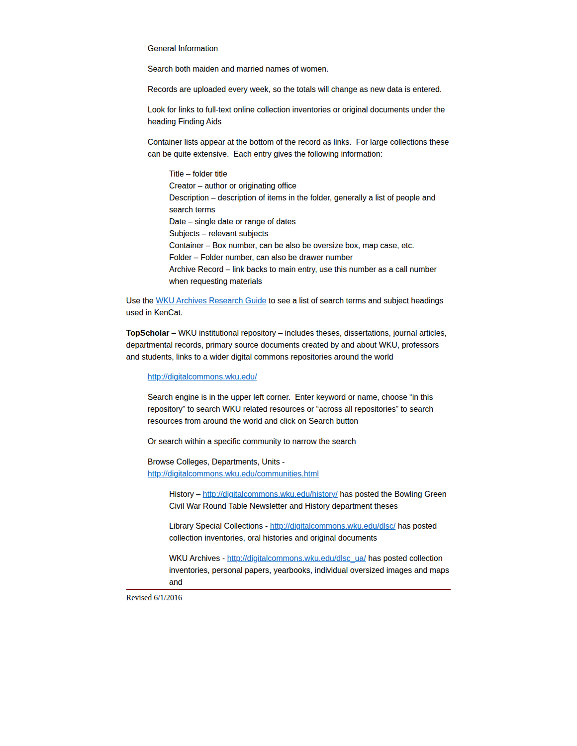General Information
Search both maiden and married names of women.
Records are uploaded every week, so the totals will change as new data is entered.
Look for links to full-text online collection inventories or original documents under the heading Finding Aids
Container lists appear at the bottom of the record as links. For large collections these can be quite extensive. Each entry gives the following information:
Title – folder title
Creator – author or originating office
Description – description of items in the folder, generally a list of people and search terms
Date – single date or range of dates
Subjects – relevant subjects
Container – Box number, can be also be oversize box, map case, etc.
Folder – Folder number, can also be drawer number
Archive Record – link backs to main entry, use this number as a call number when requesting materials
Use the WKU Archives Research Guide to see a list of search terms and subject headings used in KenCat.
TopScholar – WKU institutional repository – includes theses, dissertations, journal articles, departmental records, primary source documents created by and about WKU, professors and students, links to a wider digital commons repositories around the world
http://digitalcommons.wku.edu/
Search engine is in the upper left corner. Enter keyword or name, choose “in this repository” to search WKU related resources or “across all repositories” to search resources from around the world and click on Search button
Or search within a specific community to narrow the search
Browse Colleges, Departments, Units - http://digitalcommons.wku.edu/communities.html
History – http://digitalcommons.wku.edu/history/ has posted the Bowling Green Civil War Round Table Newsletter and History department theses
Library Special Collections - http://digitalcommons.wku.edu/dlsc/ has posted collection inventories, oral histories and original documents
WKU Archives - http://digitalcommons.wku.edu/dlsc_ua/ has posted collection inventories, personal papers, yearbooks, individual oversized images and maps and
Revised 6/1/2016